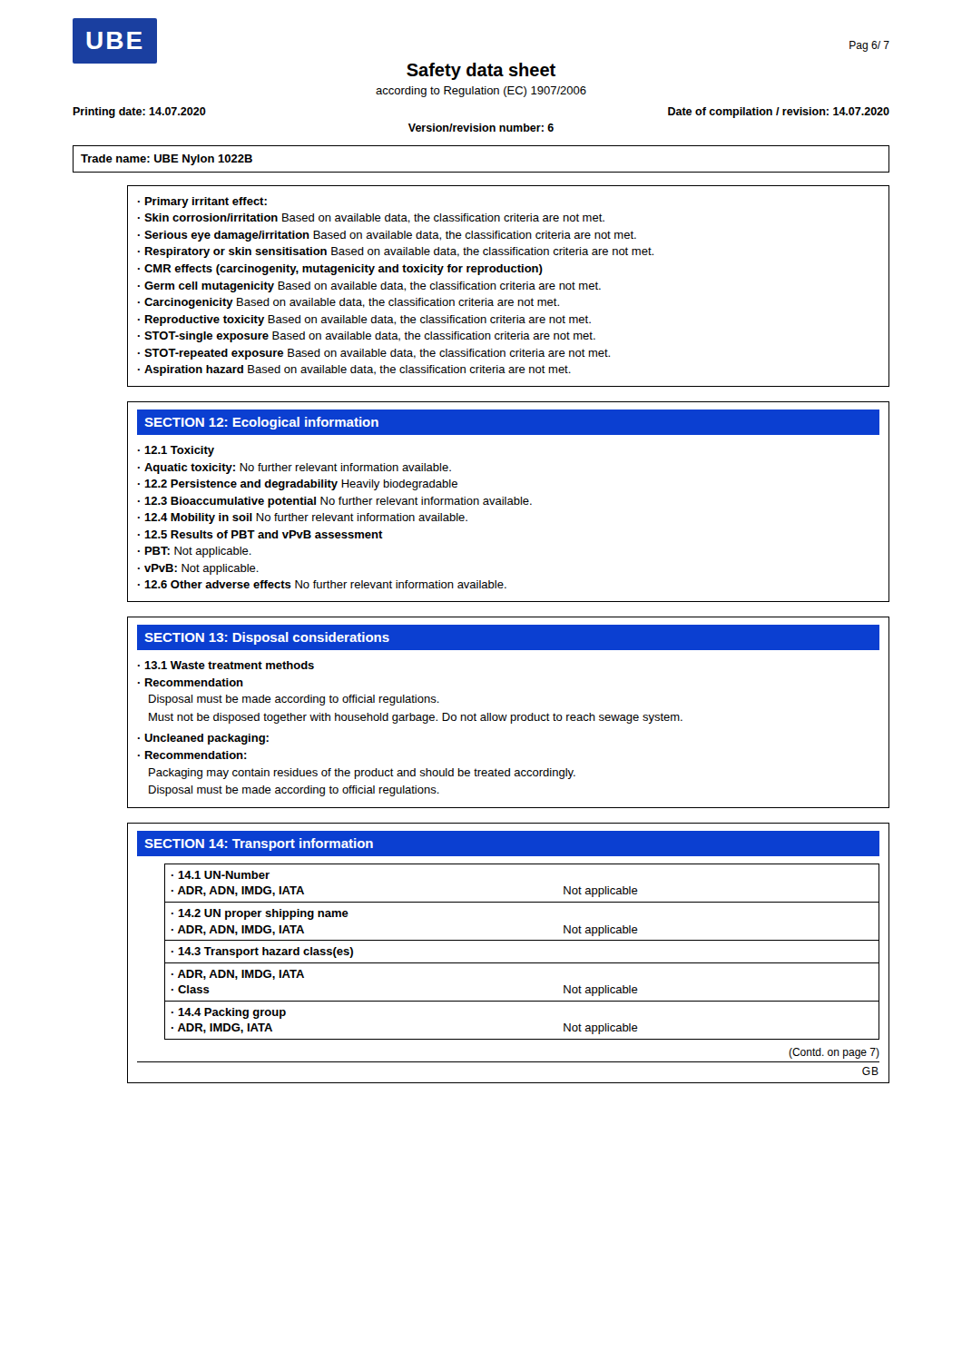UBE
Pag 6/ 7
Safety data sheet
according to Regulation (EC) 1907/2006
Printing date: 14.07.2020
Date of compilation / revision: 14.07.2020
Version/revision number: 6
Trade name: UBE Nylon 1022B
Primary irritant effect:
Skin corrosion/irritation Based on available data, the classification criteria are not met.
Serious eye damage/irritation Based on available data, the classification criteria are not met.
Respiratory or skin sensitisation Based on available data, the classification criteria are not met.
CMR effects (carcinogenity, mutagenicity and toxicity for reproduction)
Germ cell mutagenicity Based on available data, the classification criteria are not met.
Carcinogenicity Based on available data, the classification criteria are not met.
Reproductive toxicity Based on available data, the classification criteria are not met.
STOT-single exposure Based on available data, the classification criteria are not met.
STOT-repeated exposure Based on available data, the classification criteria are not met.
Aspiration hazard Based on available data, the classification criteria are not met.
SECTION 12: Ecological information
12.1 Toxicity
Aquatic toxicity: No further relevant information available.
12.2 Persistence and degradability Heavily biodegradable
12.3 Bioaccumulative potential No further relevant information available.
12.4 Mobility in soil No further relevant information available.
12.5 Results of PBT and vPvB assessment
PBT: Not applicable.
vPvB: Not applicable.
12.6 Other adverse effects No further relevant information available.
SECTION 13: Disposal considerations
13.1 Waste treatment methods
Recommendation
Disposal must be made according to official regulations.
Must not be disposed together with household garbage. Do not allow product to reach sewage system.
Uncleaned packaging:
Recommendation:
Packaging may contain residues of the product and should be treated accordingly.
Disposal must be made according to official regulations.
SECTION 14: Transport information
| · 14.1 UN-Number · ADR, ADN, IMDG, IATA | Not applicable |
| · 14.2 UN proper shipping name · ADR, ADN, IMDG, IATA | Not applicable |
| · 14.3 Transport hazard class(es) |
| · ADR, ADN, IMDG, IATA · Class | Not applicable |
| · 14.4 Packing group · ADR, IMDG, IATA | Not applicable |
(Contd. on page 7)
GB